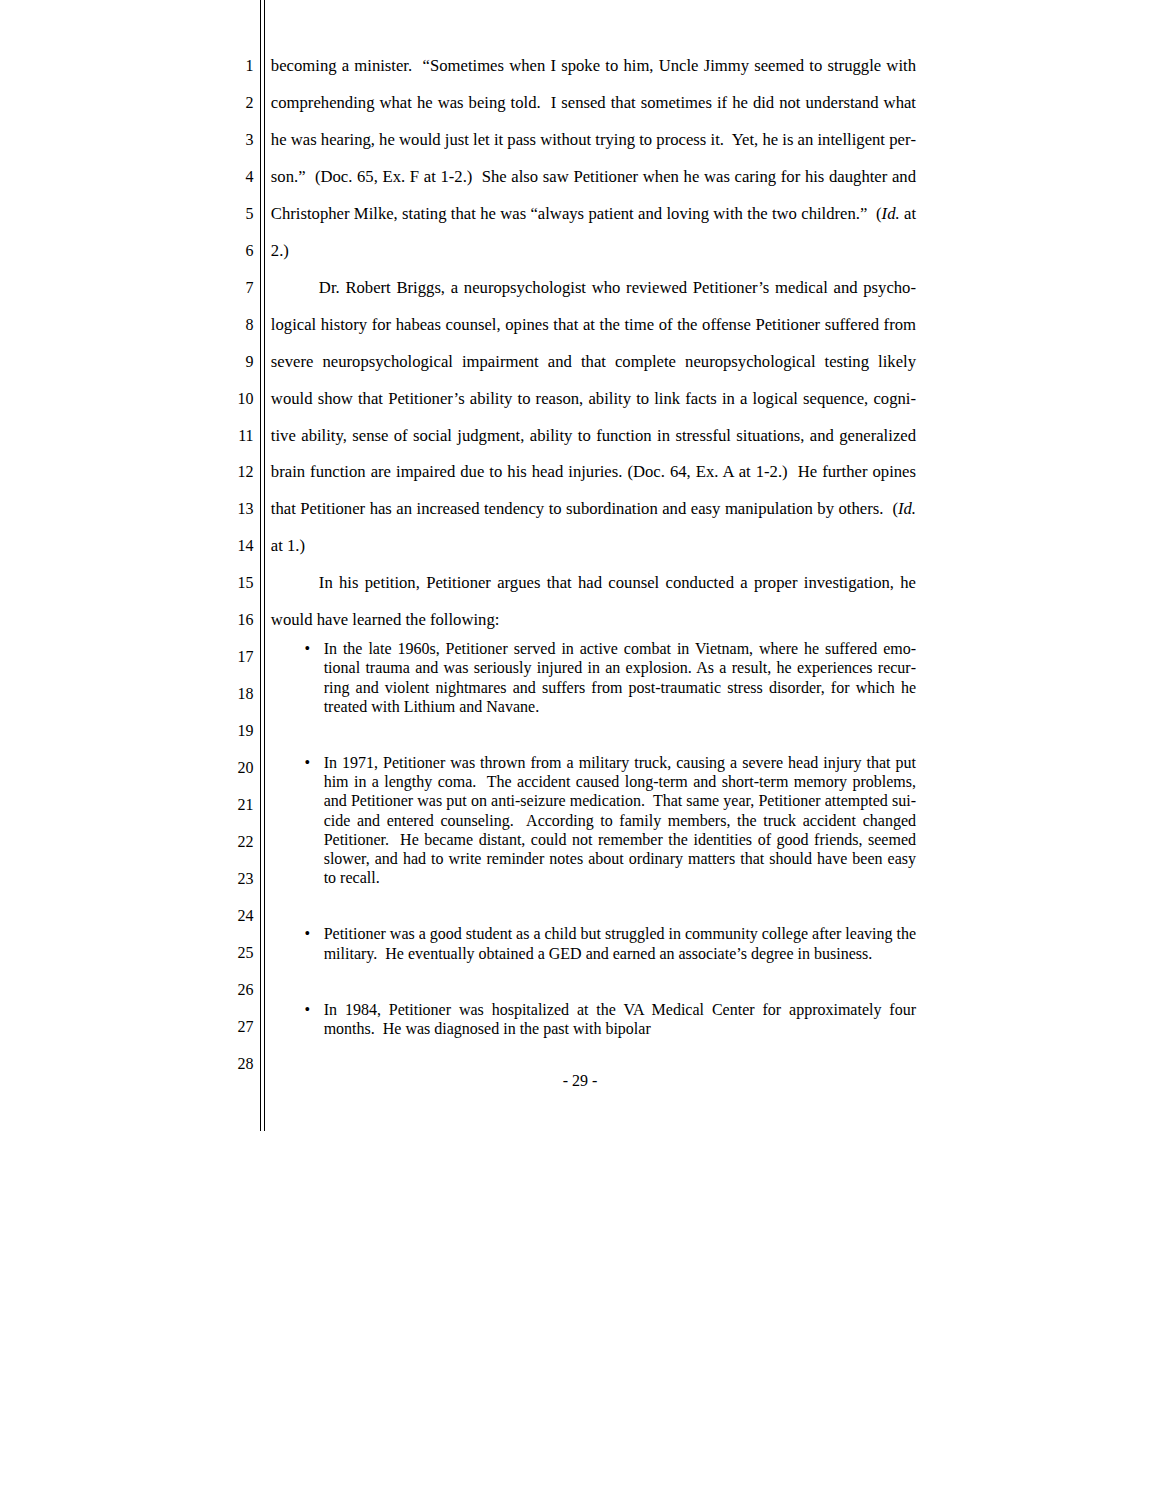1
2
3
4
5
6
7
8
9
10
11
12
13
14
15
16
17
18
19
20
21
22
23
24
25
26
27
28
becoming a minister. “Sometimes when I spoke to him, Uncle Jimmy seemed to struggle with comprehending what he was being told. I sensed that sometimes if he did not understand what he was hearing, he would just let it pass without trying to process it. Yet, he is an intelligent person.” (Doc. 65, Ex. F at 1-2.) She also saw Petitioner when he was caring for his daughter and Christopher Milke, stating that he was “always patient and loving with the two children.” (Id. at 2.)
Dr. Robert Briggs, a neuropsychologist who reviewed Petitioner’s medical and psychological history for habeas counsel, opines that at the time of the offense Petitioner suffered from severe neuropsychological impairment and that complete neuropsychological testing likely would show that Petitioner’s ability to reason, ability to link facts in a logical sequence, cognitive ability, sense of social judgment, ability to function in stressful situations, and generalized brain function are impaired due to his head injuries. (Doc. 64, Ex. A at 1-2.) He further opines that Petitioner has an increased tendency to subordination and easy manipulation by others. (Id. at 1.)
In his petition, Petitioner argues that had counsel conducted a proper investigation, he would have learned the following:
• In the late 1960s, Petitioner served in active combat in Vietnam, where he suffered emotional trauma and was seriously injured in an explosion. As a result, he experiences recurring and violent nightmares and suffers from post-traumatic stress disorder, for which he treated with Lithium and Navane.
• In 1971, Petitioner was thrown from a military truck, causing a severe head injury that put him in a lengthy coma. The accident caused long-term and short-term memory problems, and Petitioner was put on anti-seizure medication. That same year, Petitioner attempted suicide and entered counseling. According to family members, the truck accident changed Petitioner. He became distant, could not remember the identities of good friends, seemed slower, and had to write reminder notes about ordinary matters that should have been easy to recall.
• Petitioner was a good student as a child but struggled in community college after leaving the military. He eventually obtained a GED and earned an associate’s degree in business.
• In 1984, Petitioner was hospitalized at the VA Medical Center for approximately four months. He was diagnosed in the past with bipolar
- 29 -